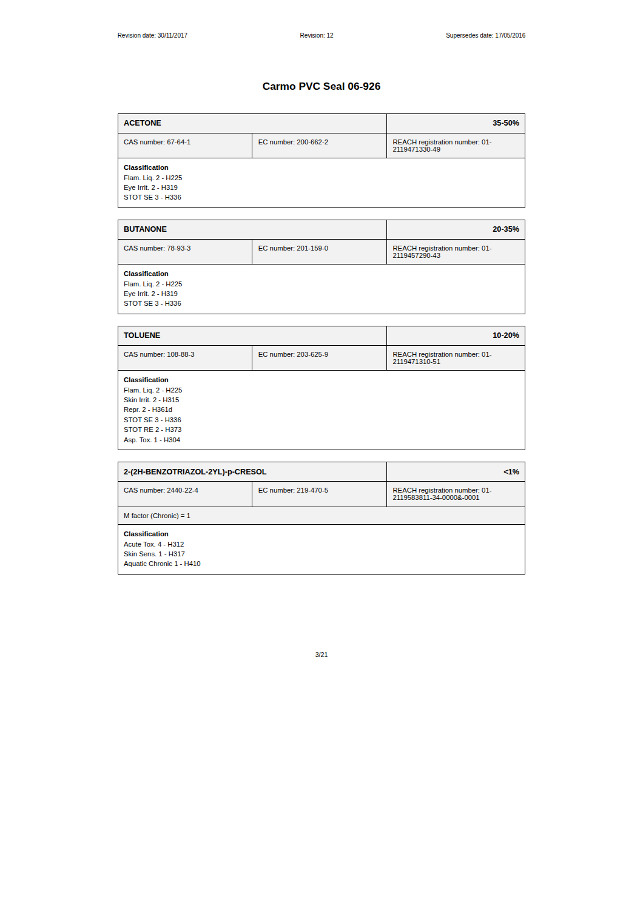Revision date: 30/11/2017 Revision: 12 Supersedes date: 17/05/2016
Carmo PVC Seal 06-926
| ACETONE | 35-50% |
| CAS number: 67-64-1 | EC number: 200-662-2 | REACH registration number: 01-2119471330-49 |
| Classification Flam. Liq. 2 - H225 Eye Irrit. 2 - H319 STOT SE 3 - H336 |
| BUTANONE | 20-35% |
| CAS number: 78-93-3 | EC number: 201-159-0 | REACH registration number: 01-2119457290-43 |
| Classification Flam. Liq. 2 - H225 Eye Irrit. 2 - H319 STOT SE 3 - H336 |
| TOLUENE | 10-20% |
| CAS number: 108-88-3 | EC number: 203-625-9 | REACH registration number: 01-2119471310-51 |
| Classification Flam. Liq. 2 - H225 Skin Irrit. 2 - H315 Repr. 2 - H361d STOT SE 3 - H336 STOT RE 2 - H373 Asp. Tox. 1 - H304 |
| 2-(2H-BENZOTRIAZOL-2YL)-p-CRESOL | <1% |
| CAS number: 2440-22-4 | EC number: 219-470-5 | REACH registration number: 01-2119583811-34-0000&-0001 |
| M factor (Chronic) = 1 |
| Classification Acute Tox. 4 - H312 Skin Sens. 1 - H317 Aquatic Chronic 1 - H410 |
3/21